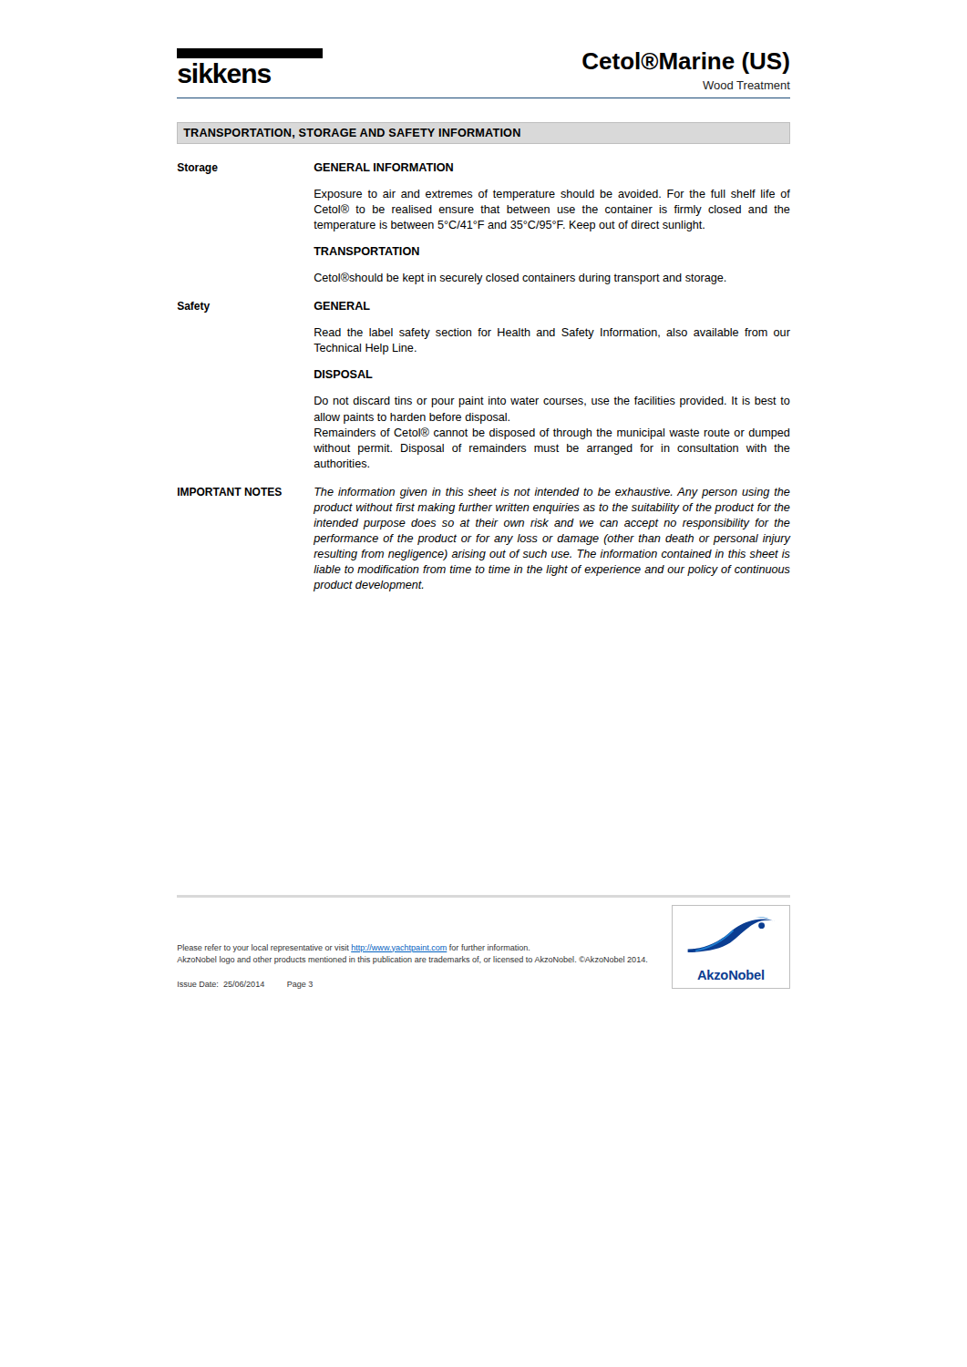sikkens
Cetol®Marine (US)
Wood Treatment
TRANSPORTATION, STORAGE AND SAFETY INFORMATION
Storage
GENERAL INFORMATION
Exposure to air and extremes of temperature should be avoided. For the full shelf life of Cetol® to be realised ensure that between use the container is firmly closed and the temperature is between 5°C/41°F and 35°C/95°F. Keep out of direct sunlight.
TRANSPORTATION
Cetol®should be kept in securely closed containers during transport and storage.
Safety
GENERAL
Read the label safety section for Health and Safety Information, also available from our Technical Help Line.
DISPOSAL
Do not discard tins or pour paint into water courses, use the facilities provided. It is best to allow paints to harden before disposal.
Remainders of Cetol® cannot be disposed of through the municipal waste route or dumped without permit. Disposal of remainders must be arranged for in consultation with the authorities.
IMPORTANT NOTES
The information given in this sheet is not intended to be exhaustive. Any person using the product without first making further written enquiries as to the suitability of the product for the intended purpose does so at their own risk and we can accept no responsibility for the performance of the product or for any loss or damage (other than death or personal injury resulting from negligence) arising out of such use. The information contained in this sheet is liable to modification from time to time in the light of experience and our policy of continuous product development.
Please refer to your local representative or visit http://www.yachtpaint.com for further information.
AkzoNobel logo and other products mentioned in this publication are trademarks of, or licensed to AkzoNobel. ©AkzoNobel 2014.
Issue Date: 25/06/2014 Page 3
AkzoNobel